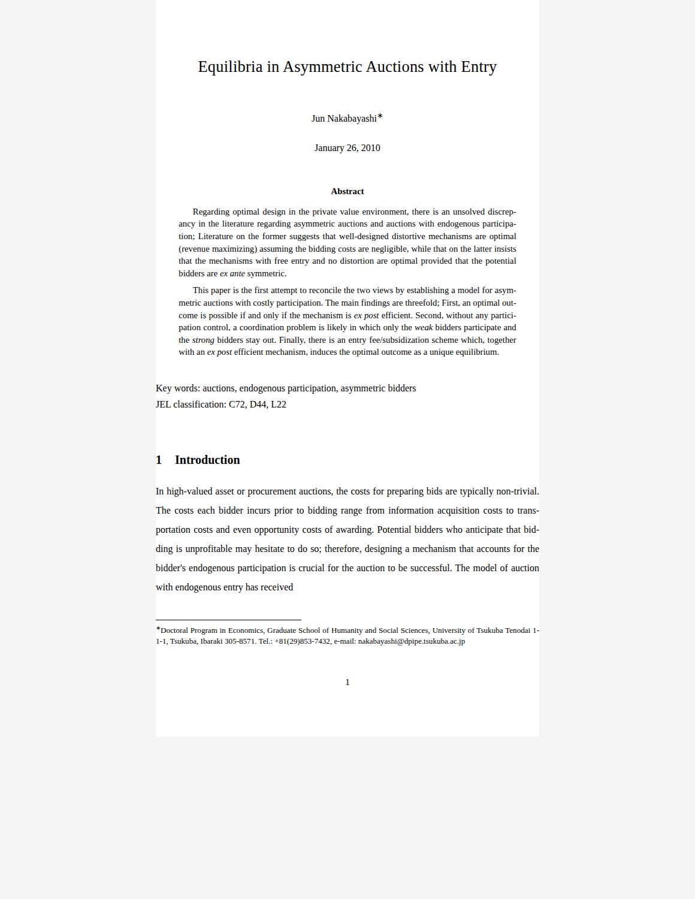Equilibria in Asymmetric Auctions with Entry
Jun Nakabayashi∗
January 26, 2010
Abstract
Regarding optimal design in the private value environment, there is an unsolved discrepancy in the literature regarding asymmetric auctions and auctions with endogenous participation; Literature on the former suggests that well-designed distortive mechanisms are optimal (revenue maximizing) assuming the bidding costs are negligible, while that on the latter insists that the mechanisms with free entry and no distortion are optimal provided that the potential bidders are ex ante symmetric.
This paper is the first attempt to reconcile the two views by establishing a model for asymmetric auctions with costly participation. The main findings are threefold; First, an optimal outcome is possible if and only if the mechanism is ex post efficient. Second, without any participation control, a coordination problem is likely in which only the weak bidders participate and the strong bidders stay out. Finally, there is an entry fee/subsidization scheme which, together with an ex post efficient mechanism, induces the optimal outcome as a unique equilibrium.
Key words: auctions, endogenous participation, asymmetric bidders
JEL classification: C72, D44, L22
1 Introduction
In high-valued asset or procurement auctions, the costs for preparing bids are typically non-trivial. The costs each bidder incurs prior to bidding range from information acquisition costs to transportation costs and even opportunity costs of awarding. Potential bidders who anticipate that bidding is unprofitable may hesitate to do so; therefore, designing a mechanism that accounts for the bidder's endogenous participation is crucial for the auction to be successful. The model of auction with endogenous entry has received
∗Doctoral Program in Economics, Graduate School of Humanity and Social Sciences, University of Tsukuba Tenodai 1-1-1, Tsukuba, Ibaraki 305-8571. Tel.: +81(29)853-7432, e-mail: nakabayashi@dpipe.tsukuba.ac.jp
1